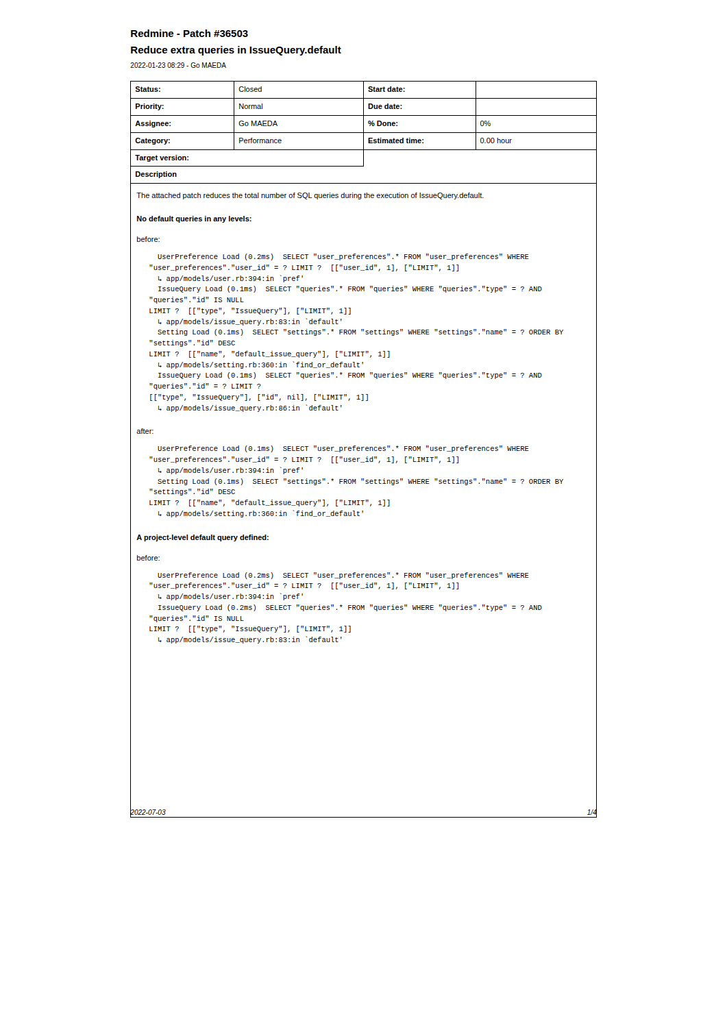Redmine - Patch #36503
Reduce extra queries in IssueQuery.default
2022-01-23 08:29 - Go MAEDA
| Status: | Closed | Start date: | |
| Priority: | Normal | Due date: | |
| Assignee: | Go MAEDA | % Done: | 0% |
| Category: | Performance | Estimated time: | 0.00 hour |
| Target version: | | | |
Description
The attached patch reduces the total number of SQL queries during the execution of IssueQuery.default.
No default queries in any levels:
before:
  UserPreference Load (0.2ms)  SELECT "user_preferences".* FROM "user_preferences" WHERE
"user_preferences"."user_id" = ? LIMIT ?  [["user_id", 1], ["LIMIT", 1]]
  ↳ app/models/user.rb:394:in `pref'
  IssueQuery Load (0.1ms)  SELECT "queries".* FROM "queries" WHERE "queries"."type" = ? AND "queries"."id" IS NULL
LIMIT ?  [["type", "IssueQuery"], ["LIMIT", 1]]
  ↳ app/models/issue_query.rb:83:in `default'
  Setting Load (0.1ms)  SELECT "settings".* FROM "settings" WHERE "settings"."name" = ? ORDER BY "settings"."id" DESC
LIMIT ?  [["name", "default_issue_query"], ["LIMIT", 1]]
  ↳ app/models/setting.rb:360:in `find_or_default'
  IssueQuery Load (0.1ms)  SELECT "queries".* FROM "queries" WHERE "queries"."type" = ? AND "queries"."id" = ? LIMIT ?
[["type", "IssueQuery"], ["id", nil], ["LIMIT", 1]]
  ↳ app/models/issue_query.rb:86:in `default'
after:
  UserPreference Load (0.1ms)  SELECT "user_preferences".* FROM "user_preferences" WHERE
"user_preferences"."user_id" = ? LIMIT ?  [["user_id", 1], ["LIMIT", 1]]
  ↳ app/models/user.rb:394:in `pref'
  Setting Load (0.1ms)  SELECT "settings".* FROM "settings" WHERE "settings"."name" = ? ORDER BY "settings"."id" DESC
LIMIT ?  [["name", "default_issue_query"], ["LIMIT", 1]]
  ↳ app/models/setting.rb:360:in `find_or_default'
A project-level default query defined:
before:
  UserPreference Load (0.2ms)  SELECT "user_preferences".* FROM "user_preferences" WHERE
"user_preferences"."user_id" = ? LIMIT ?  [["user_id", 1], ["LIMIT", 1]]
  ↳ app/models/user.rb:394:in `pref'
  IssueQuery Load (0.2ms)  SELECT "queries".* FROM "queries" WHERE "queries"."type" = ? AND "queries"."id" IS NULL
LIMIT ?  [["type", "IssueQuery"], ["LIMIT", 1]]
  ↳ app/models/issue_query.rb:83:in `default'
2022-07-03 1/4